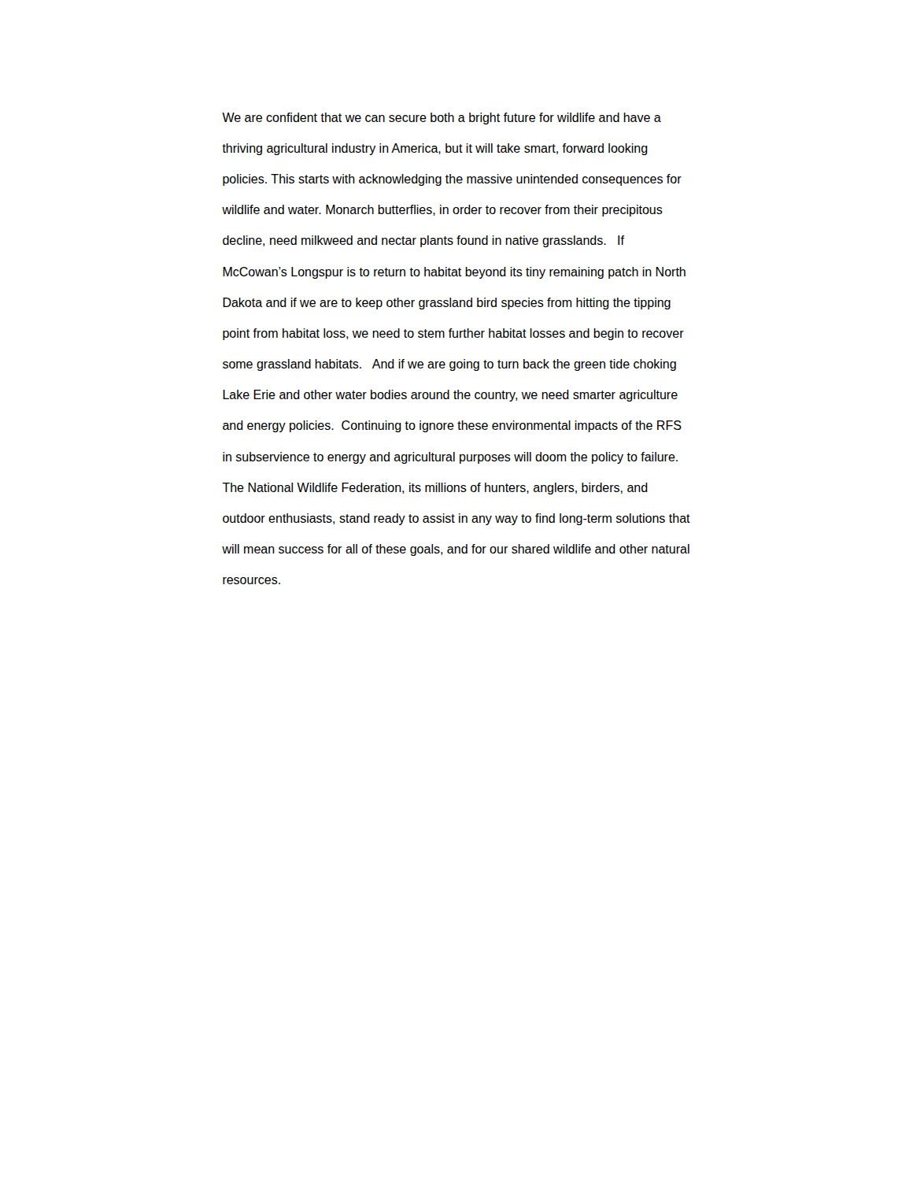We are confident that we can secure both a bright future for wildlife and have a thriving agricultural industry in America, but it will take smart, forward looking policies. This starts with acknowledging the massive unintended consequences for wildlife and water. Monarch butterflies, in order to recover from their precipitous decline, need milkweed and nectar plants found in native grasslands. If McCowan’s Longspur is to return to habitat beyond its tiny remaining patch in North Dakota and if we are to keep other grassland bird species from hitting the tipping point from habitat loss, we need to stem further habitat losses and begin to recover some grassland habitats. And if we are going to turn back the green tide choking Lake Erie and other water bodies around the country, we need smarter agriculture and energy policies. Continuing to ignore these environmental impacts of the RFS in subservience to energy and agricultural purposes will doom the policy to failure. The National Wildlife Federation, its millions of hunters, anglers, birders, and outdoor enthusiasts, stand ready to assist in any way to find long-term solutions that will mean success for all of these goals, and for our shared wildlife and other natural resources.